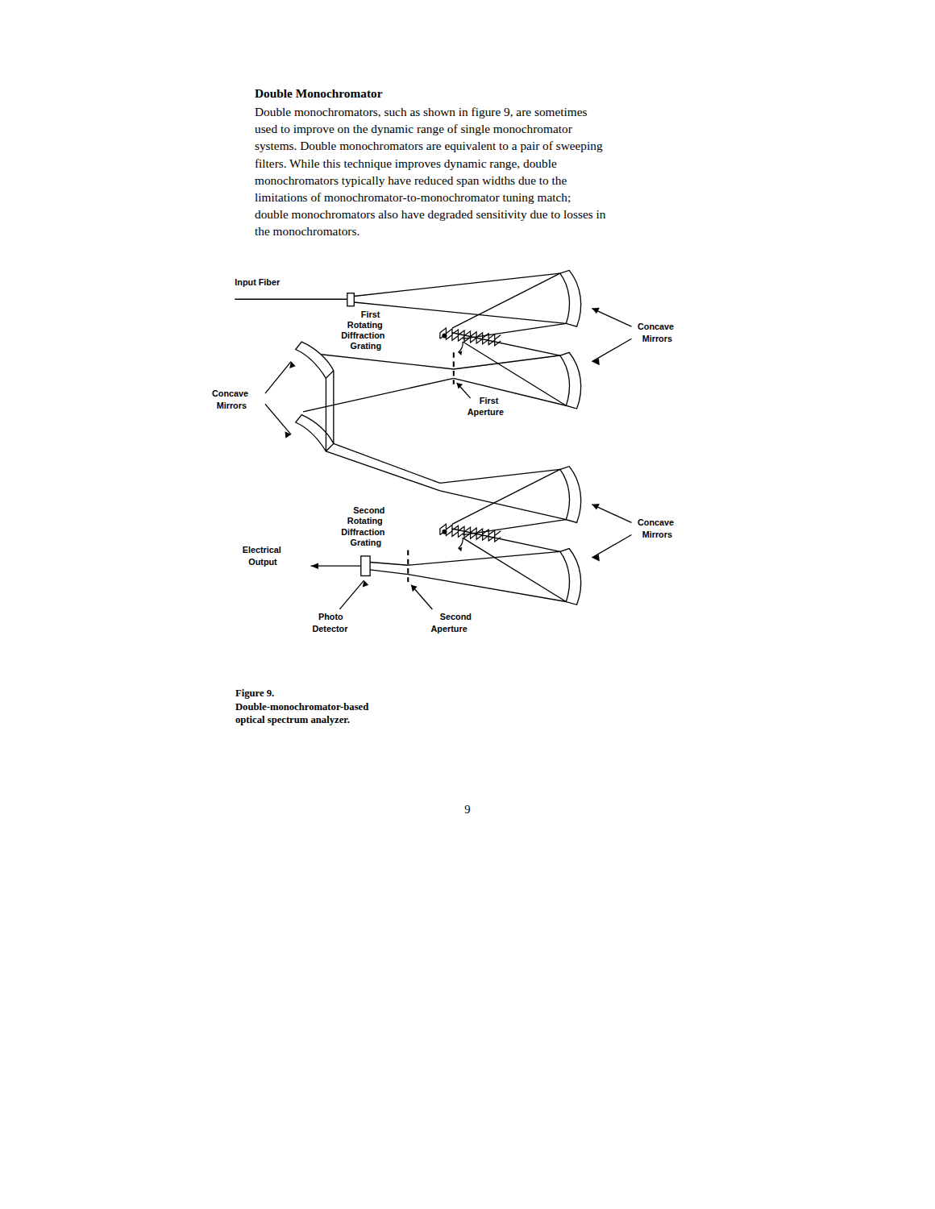Double Monochromator
Double monochromators, such as shown in figure 9, are sometimes used to improve on the dynamic range of single monochromator systems. Double monochromators are equivalent to a pair of sweeping filters. While this technique improves dynamic range, double monochromators typically have reduced span widths due to the limitations of monochromator-to-monochromator tuning match; double monochromators also have degraded sensitivity due to losses in the monochromators.
Input Fiber First Rotating Diffraction Grating Concave Mirrors First Aperture Concave Mirrors Second Rotating Diffraction Grating Concave Mirrors Electrical Output Photo Detector Second Aperture
Figure 9.
Double-monochromator-based
optical spectrum analyzer.
9